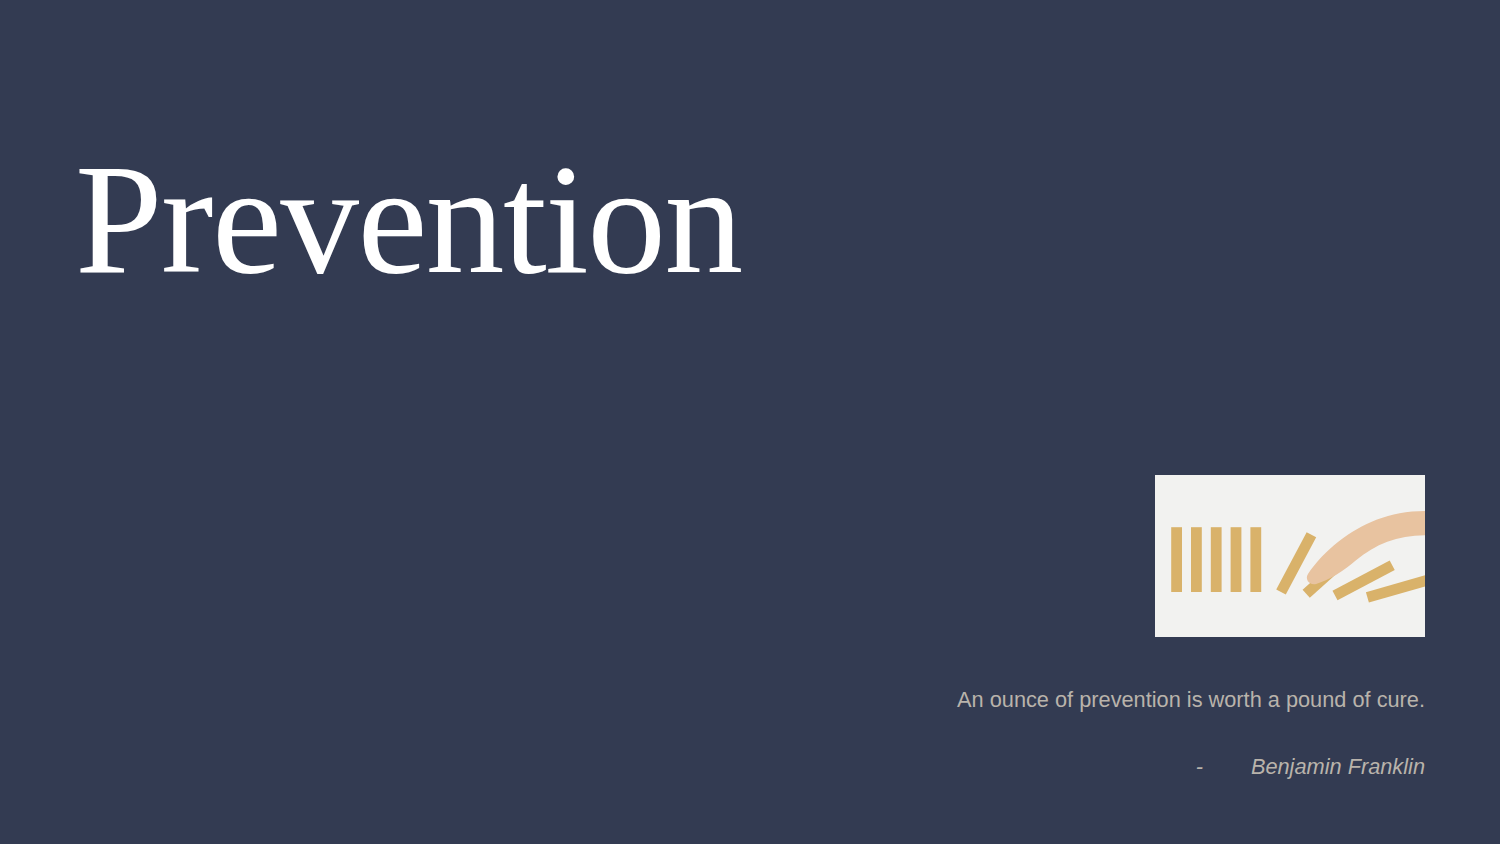Prevention
An ounce of prevention is worth a pound of cure.
-Benjamin Franklin